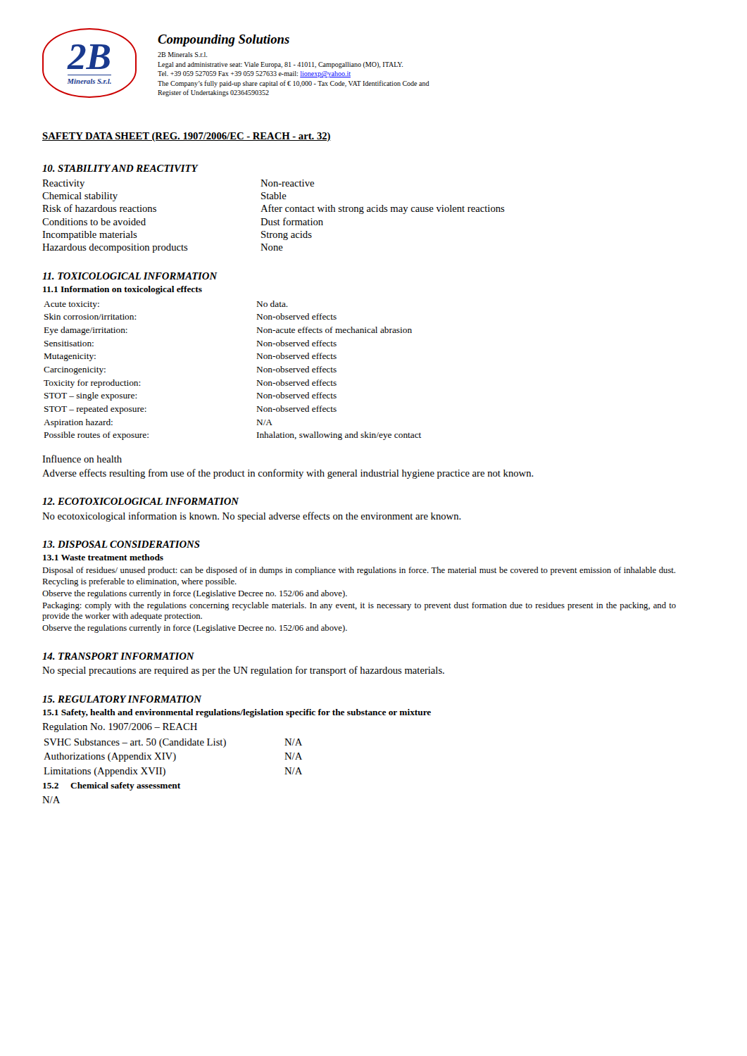2B Minerals S.r.l.
Compounding Solutions
2B Minerals S.r.l.
Legal and administrative seat: Viale Europa, 81 - 41011, Campogalliano (MO), ITALY.
Tel. +39 059 527059 Fax +39 059 527633 e-mail: lionexp@yahoo.it
The Company’s fully paid-up share capital of € 10,000 - Tax Code, VAT Identification Code and
Register of Undertakings 02364590352
SAFETY DATA SHEET (REG. 1907/2006/EC - REACH - art. 32)
10. STABILITY AND REACTIVITY
| Reactivity | Non-reactive |
| Chemical stability | Stable |
| Risk of hazardous reactions | After contact with strong acids may cause violent reactions |
| Conditions to be avoided | Dust formation |
| Incompatible materials | Strong acids |
| Hazardous decomposition products | None |
11. TOXICOLOGICAL INFORMATION
11.1 Information on toxicological effects
| Acute toxicity: | No data. |
| Skin corrosion/irritation: | Non-observed effects |
| Eye damage/irritation: | Non-acute effects of mechanical abrasion |
| Sensitisation: | Non-observed effects |
| Mutagenicity: | Non-observed effects |
| Carcinogenicity: | Non-observed effects |
| Toxicity for reproduction: | Non-observed effects |
| STOT – single exposure: | Non-observed effects |
| STOT – repeated exposure: | Non-observed effects |
| Aspiration hazard: | N/A |
| Possible routes of exposure: | Inhalation, swallowing and skin/eye contact |
Influence on health
Adverse effects resulting from use of the product in conformity with general industrial hygiene practice are not known.
12. ECOTOXICOLOGICAL INFORMATION
No ecotoxicological information is known. No special adverse effects on the environment are known.
13. DISPOSAL CONSIDERATIONS
13.1 Waste treatment methods
Disposal of residues/ unused product: can be disposed of in dumps in compliance with regulations in force. The material must be covered to prevent emission of inhalable dust. Recycling is preferable to elimination, where possible.
Observe the regulations currently in force (Legislative Decree no. 152/06 and above).
Packaging: comply with the regulations concerning recyclable materials. In any event, it is necessary to prevent dust formation due to residues present in the packing, and to provide the worker with adequate protection.
Observe the regulations currently in force (Legislative Decree no. 152/06 and above).
14. TRANSPORT INFORMATION
No special precautions are required as per the UN regulation for transport of hazardous materials.
15. REGULATORY INFORMATION
15.1 Safety, health and environmental regulations/legislation specific for the substance or mixture
Regulation No. 1907/2006 – REACH
| SVHC Substances – art. 50 (Candidate List) | N/A |
| Authorizations (Appendix XIV) | N/A |
| Limitations (Appendix XVII) | N/A |
15.2 Chemical safety assessment
N/A